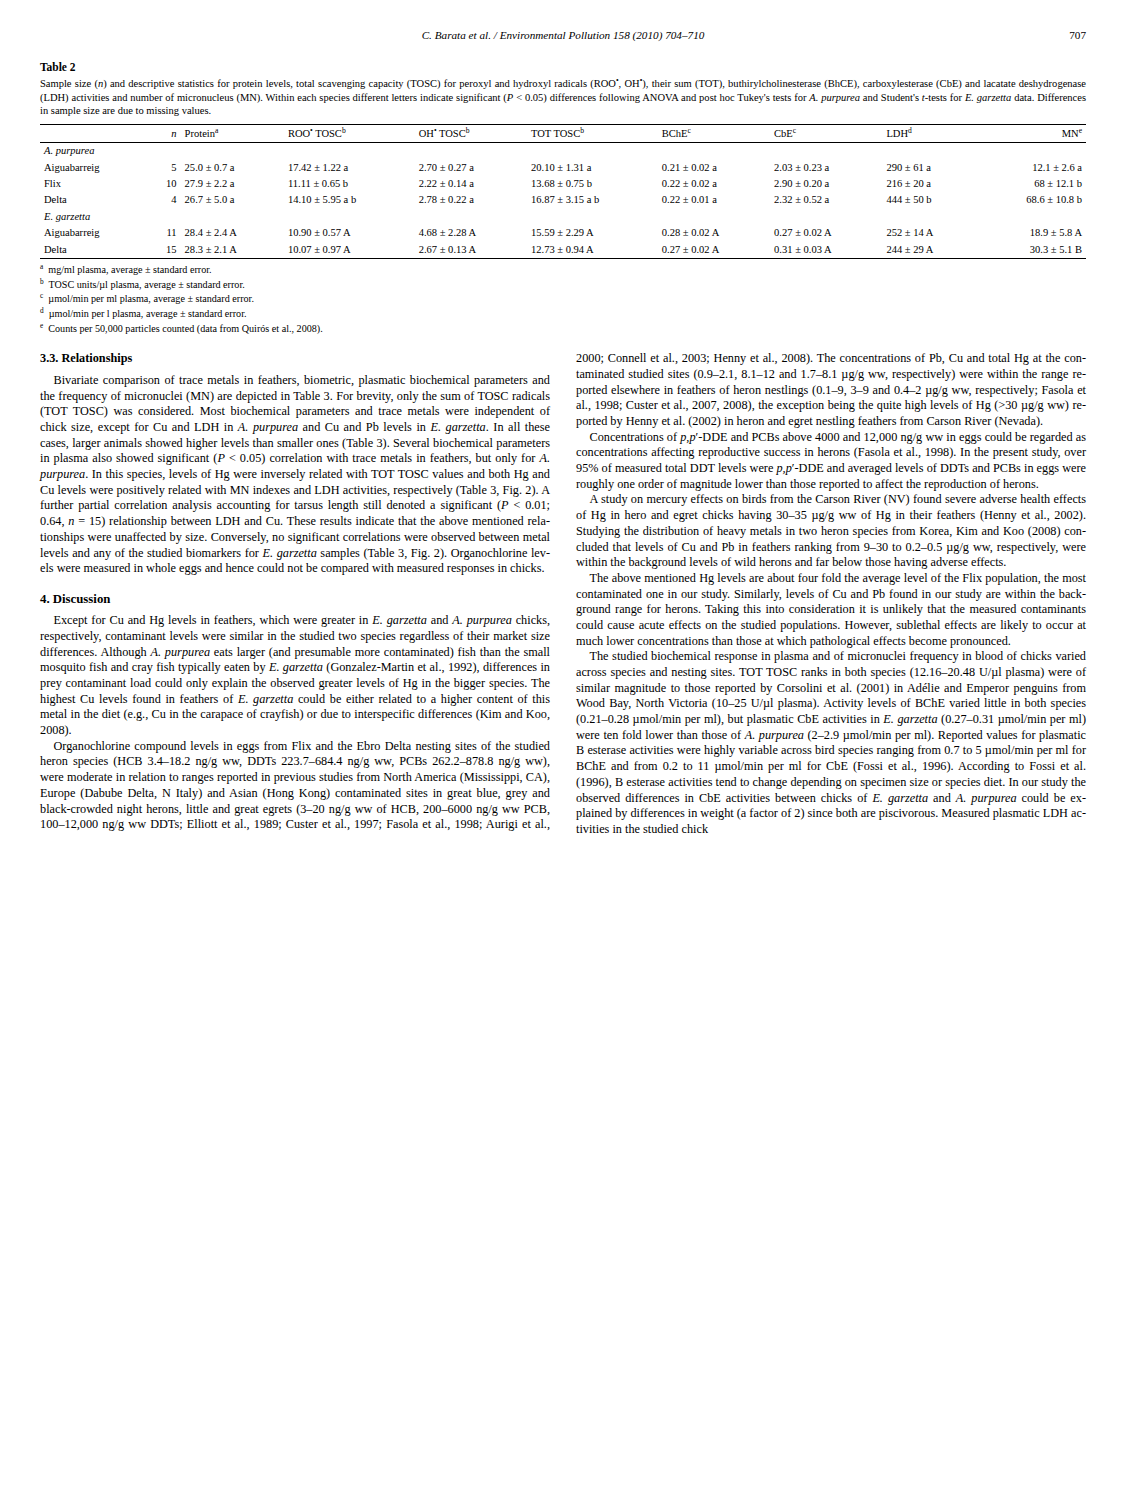C. Barata et al. / Environmental Pollution 158 (2010) 704–710
707
Table 2
Sample size (n) and descriptive statistics for protein levels, total scavenging capacity (TOSC) for peroxyl and hydroxyl radicals (ROO•, OH•), their sum (TOT), buthirylcholinesterase (BhCE), carboxylesterase (CbE) and lacatate deshydrogenase (LDH) activities and number of micronucleus (MN). Within each species different letters indicate significant (P < 0.05) differences following ANOVA and post hoc Tukey's tests for A. purpurea and Student's t-tests for E. garzetta data. Differences in sample size are due to missing values.
| | n | Protein a | ROO • TOSC b | OH • TOSC b | TOT TOSC b | BChE c | CbE c | LDH d | MN e |
| --- | --- | --- | --- | --- | --- | --- | --- | --- | --- |
| A. purpurea |
| Aiguabarreig | 5 | 25.0 ± 0.7 a | 17.42 ± 1.22 a | 2.70 ± 0.27 a | 20.10 ± 1.31 a | 0.21 ± 0.02 a | 2.03 ± 0.23 a | 290 ± 61 a | 12.1 ± 2.6 a |
| Flix | 10 | 27.9 ± 2.2 a | 11.11 ± 0.65 b | 2.22 ± 0.14 a | 13.68 ± 0.75 b | 0.22 ± 0.02 a | 2.90 ± 0.20 a | 216 ± 20 a | 68 ± 12.1 b |
| Delta | 4 | 26.7 ± 5.0 a | 14.10 ± 5.95 a b | 2.78 ± 0.22 a | 16.87 ± 3.15 a b | 0.22 ± 0.01 a | 2.32 ± 0.52 a | 444 ± 50 b | 68.6 ± 10.8 b |
| E. garzetta |
| Aiguabarreig | 11 | 28.4 ± 2.4 A | 10.90 ± 0.57 A | 4.68 ± 2.28 A | 15.59 ± 2.29 A | 0.28 ± 0.02 A | 0.27 ± 0.02 A | 252 ± 14 A | 18.9 ± 5.8 A |
| Delta | 15 | 28.3 ± 2.1 A | 10.07 ± 0.97 A | 2.67 ± 0.13 A | 12.73 ± 0.94 A | 0.27 ± 0.02 A | 0.31 ± 0.03 A | 244 ± 29 A | 30.3 ± 5.1 B |
a mg/ml plasma, average ± standard error.
b TOSC units/µl plasma, average ± standard error.
c µmol/min per ml plasma, average ± standard error.
d µmol/min per l plasma, average ± standard error.
e Counts per 50,000 particles counted (data from Quirós et al., 2008).
3.3. Relationships
Bivariate comparison of trace metals in feathers, biometric, plasmatic biochemical parameters and the frequency of micronuclei (MN) are depicted in Table 3. For brevity, only the sum of TOSC radicals (TOT TOSC) was considered. Most biochemical parameters and trace metals were independent of chick size, except for Cu and LDH in A. purpurea and Cu and Pb levels in E. garzetta. In all these cases, larger animals showed higher levels than smaller ones (Table 3). Several biochemical parameters in plasma also showed significant (P < 0.05) correlation with trace metals in feathers, but only for A. purpurea. In this species, levels of Hg were inversely related with TOT TOSC values and both Hg and Cu levels were positively related with MN indexes and LDH activities, respectively (Table 3, Fig. 2). A further partial correlation analysis accounting for tarsus length still denoted a significant (P < 0.01; 0.64, n = 15) relationship between LDH and Cu. These results indicate that the above mentioned relationships were unaffected by size. Conversely, no significant correlations were observed between metal levels and any of the studied biomarkers for E. garzetta samples (Table 3, Fig. 2). Organochlorine levels were measured in whole eggs and hence could not be compared with measured responses in chicks.
4. Discussion
Except for Cu and Hg levels in feathers, which were greater in E. garzetta and A. purpurea chicks, respectively, contaminant levels were similar in the studied two species regardless of their market size differences. Although A. purpurea eats larger (and presumable more contaminated) fish than the small mosquito fish and cray fish typically eaten by E. garzetta (Gonzalez-Martin et al., 1992), differences in prey contaminant load could only explain the observed greater levels of Hg in the bigger species. The highest Cu levels found in feathers of E. garzetta could be either related to a higher content of this metal in the diet (e.g., Cu in the carapace of crayfish) or due to interspecific differences (Kim and Koo, 2008).
Organochlorine compound levels in eggs from Flix and the Ebro Delta nesting sites of the studied heron species (HCB 3.4–18.2 ng/g ww, DDTs 223.7–684.4 ng/g ww, PCBs 262.2–878.8 ng/g ww), were moderate in relation to ranges reported in previous studies from North America (Mississippi, CA), Europe (Dabube Delta, N Italy) and Asian (Hong Kong) contaminated sites in great blue, grey and black-crowded night herons, little and great egrets (3–20 ng/g ww of HCB, 200–6000 ng/g ww PCB, 100–12,000 ng/g ww DDTs; Elliott et al., 1989; Custer et al., 1997; Fasola et al., 1998; Aurigi et al., 2000; Connell et al., 2003; Henny et al., 2008). The concentrations of Pb, Cu and total Hg at the contaminated studied sites (0.9–2.1, 8.1–12 and 1.7–8.1 µg/g ww, respectively) were within the range reported elsewhere in feathers of heron nestlings (0.1–9, 3–9 and 0.4–2 µg/g ww, respectively; Fasola et al., 1998; Custer et al., 2007, 2008), the exception being the quite high levels of Hg (>30 µg/g ww) reported by Henny et al. (2002) in heron and egret nestling feathers from Carson River (Nevada).
Concentrations of p,p′-DDE and PCBs above 4000 and 12,000 ng/g ww in eggs could be regarded as concentrations affecting reproductive success in herons (Fasola et al., 1998). In the present study, over 95% of measured total DDT levels were p,p′-DDE and averaged levels of DDTs and PCBs in eggs were roughly one order of magnitude lower than those reported to affect the reproduction of herons.
A study on mercury effects on birds from the Carson River (NV) found severe adverse health effects of Hg in hero and egret chicks having 30–35 µg/g ww of Hg in their feathers (Henny et al., 2002). Studying the distribution of heavy metals in two heron species from Korea, Kim and Koo (2008) concluded that levels of Cu and Pb in feathers ranking from 9–30 to 0.2–0.5 µg/g ww, respectively, were within the background levels of wild herons and far below those having adverse effects.
The above mentioned Hg levels are about four fold the average level of the Flix population, the most contaminated one in our study. Similarly, levels of Cu and Pb found in our study are within the background range for herons. Taking this into consideration it is unlikely that the measured contaminants could cause acute effects on the studied populations. However, sublethal effects are likely to occur at much lower concentrations than those at which pathological effects become pronounced.
The studied biochemical response in plasma and of micronuclei frequency in blood of chicks varied across species and nesting sites. TOT TOSC ranks in both species (12.16–20.48 U/µl plasma) were of similar magnitude to those reported by Corsolini et al. (2001) in Adélie and Emperor penguins from Wood Bay, North Victoria (10–25 U/µl plasma). Activity levels of BChE varied little in both species (0.21–0.28 µmol/min per ml), but plasmatic CbE activities in E. garzetta (0.27–0.31 µmol/min per ml) were ten fold lower than those of A. purpurea (2–2.9 µmol/min per ml). Reported values for plasmatic B esterase activities were highly variable across bird species ranging from 0.7 to 5 µmol/min per ml for BChE and from 0.2 to 11 µmol/min per ml for CbE (Fossi et al., 1996). According to Fossi et al. (1996), B esterase activities tend to change depending on specimen size or species diet. In our study the observed differences in CbE activities between chicks of E. garzetta and A. purpurea could be explained by differences in weight (a factor of 2) since both are piscivorous. Measured plasmatic LDH activities in the studied chick